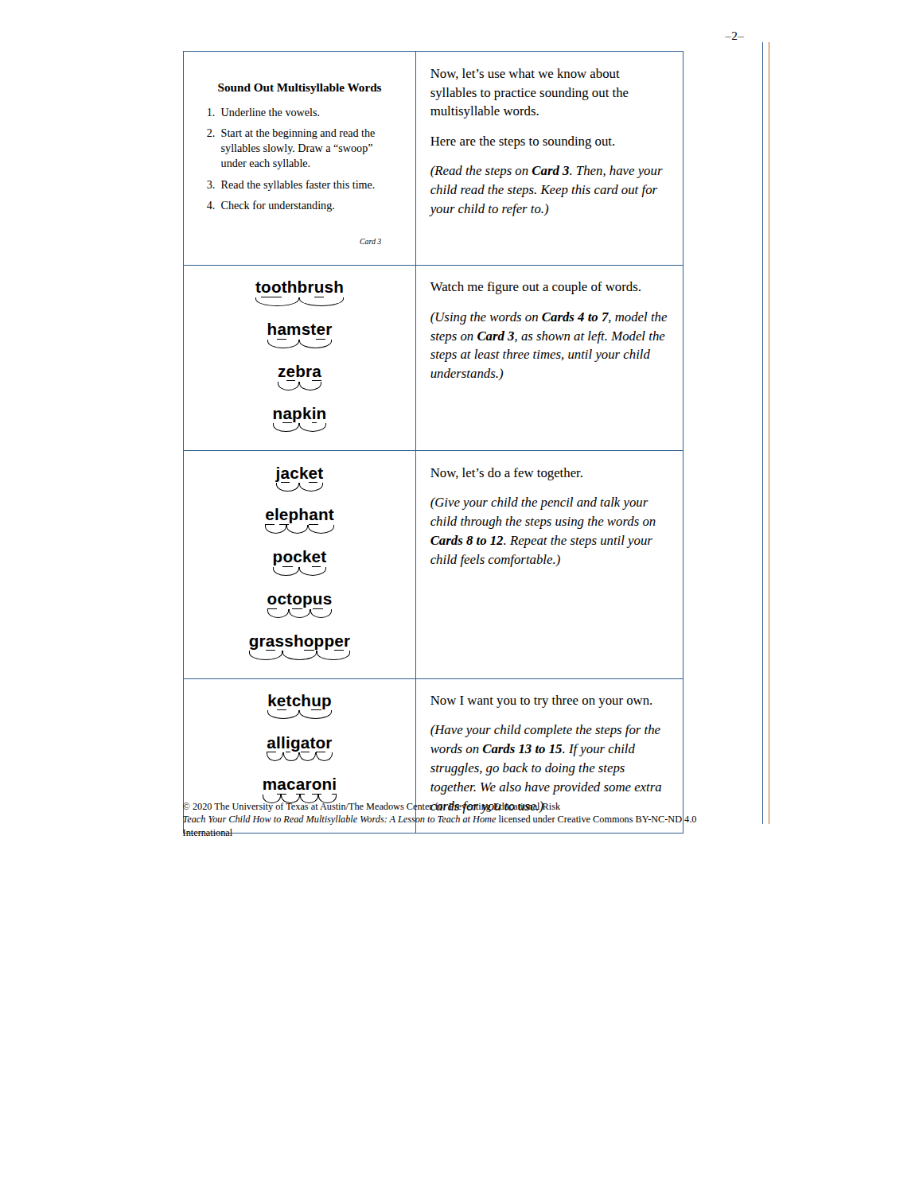–2–
| Sound Out Multisyllable Words Underline the vowels. Start at the beginning and read the syllables slowly. Draw a “swoop” under each syllable. Read the syllables faster this time. Check for understanding. Card 3 | Now, let’s use what we know about syllables to practice sounding out the multisyllable words. Here are the steps to sounding out. (Read the steps on Card 3 . Then, have your child read the steps. Keep this card out for your child to refer to.) |
| t oo thbr u sh h a mst e r z e br a n a pk i n | Watch me figure out a couple of words. (Using the words on Cards 4 to 7 , model the steps on Card 3 , as shown at left. Model the steps at least three times, until your child understands.) |
| j a ck e t e l e ph a nt p o ck e t o ct o p u s gr a ssh o pp e r | Now, let’s do a few together. (Give your child the pencil and talk your child through the steps using the words on Cards 8 to 12 . Repeat the steps until your child feels comfortable.) |
| k e tch u p a ll i g a t o r m a c a r o n i | Now I want you to try three on your own. (Have your child complete the steps for the words on Cards 13 to 15 . If your child struggles, go back to doing the steps together. We also have provided some extra cards for you to use.) |
© 2020 The University of Texas at Austin/The Meadows Center for Preventing Educational Risk
Teach Your Child How to Read Multisyllable Words: A Lesson to Teach at Home licensed under Creative Commons BY-NC-ND 4.0 International